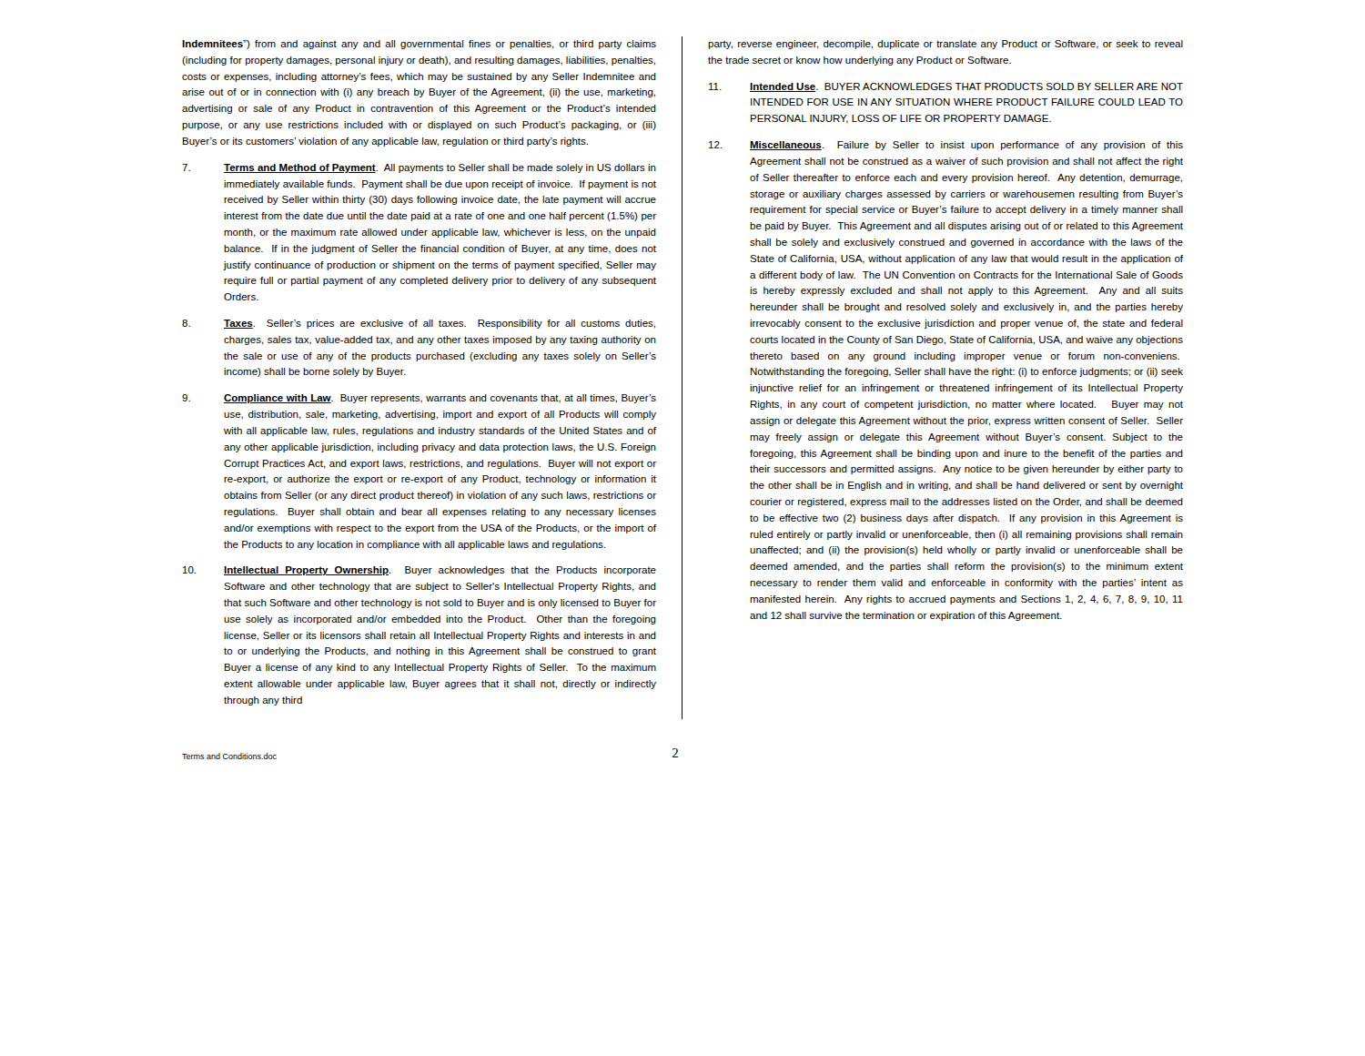Indemnitees”) from and against any and all governmental fines or penalties, or third party claims (including for property damages, personal injury or death), and resulting damages, liabilities, penalties, costs or expenses, including attorney’s fees, which may be sustained by any Seller Indemnitee and arise out of or in connection with (i) any breach by Buyer of the Agreement, (ii) the use, marketing, advertising or sale of any Product in contravention of this Agreement or the Product’s intended purpose, or any use restrictions included with or displayed on such Product’s packaging, or (iii) Buyer’s or its customers’ violation of any applicable law, regulation or third party’s rights.
7.
Terms and Method of Payment. All payments to Seller shall be made solely in US dollars in immediately available funds. Payment shall be due upon receipt of invoice. If payment is not received by Seller within thirty (30) days following invoice date, the late payment will accrue interest from the date due until the date paid at a rate of one and one half percent (1.5%) per month, or the maximum rate allowed under applicable law, whichever is less, on the unpaid balance. If in the judgment of Seller the financial condition of Buyer, at any time, does not justify continuance of production or shipment on the terms of payment specified, Seller may require full or partial payment of any completed delivery prior to delivery of any subsequent Orders.
8.
Taxes. Seller’s prices are exclusive of all taxes. Responsibility for all customs duties, charges, sales tax, value-added tax, and any other taxes imposed by any taxing authority on the sale or use of any of the products purchased (excluding any taxes solely on Seller’s income) shall be borne solely by Buyer.
9.
Compliance with Law. Buyer represents, warrants and covenants that, at all times, Buyer’s use, distribution, sale, marketing, advertising, import and export of all Products will comply with all applicable law, rules, regulations and industry standards of the United States and of any other applicable jurisdiction, including privacy and data protection laws, the U.S. Foreign Corrupt Practices Act, and export laws, restrictions, and regulations. Buyer will not export or re-export, or authorize the export or re-export of any Product, technology or information it obtains from Seller (or any direct product thereof) in violation of any such laws, restrictions or regulations. Buyer shall obtain and bear all expenses relating to any necessary licenses and/or exemptions with respect to the export from the USA of the Products, or the import of the Products to any location in compliance with all applicable laws and regulations.
10.
Intellectual Property Ownership. Buyer acknowledges that the Products incorporate Software and other technology that are subject to Seller's Intellectual Property Rights, and that such Software and other technology is not sold to Buyer and is only licensed to Buyer for use solely as incorporated and/or embedded into the Product. Other than the foregoing license, Seller or its licensors shall retain all Intellectual Property Rights and interests in and to or underlying the Products, and nothing in this Agreement shall be construed to grant Buyer a license of any kind to any Intellectual Property Rights of Seller. To the maximum extent allowable under applicable law, Buyer agrees that it shall not, directly or indirectly through any third
party, reverse engineer, decompile, duplicate or translate any Product or Software, or seek to reveal the trade secret or know how underlying any Product or Software.
11.
Intended Use. BUYER ACKNOWLEDGES THAT PRODUCTS SOLD BY SELLER ARE NOT INTENDED FOR USE IN ANY SITUATION WHERE PRODUCT FAILURE COULD LEAD TO PERSONAL INJURY, LOSS OF LIFE OR PROPERTY DAMAGE.
12.
Miscellaneous. Failure by Seller to insist upon performance of any provision of this Agreement shall not be construed as a waiver of such provision and shall not affect the right of Seller thereafter to enforce each and every provision hereof. Any detention, demurrage, storage or auxiliary charges assessed by carriers or warehousemen resulting from Buyer’s requirement for special service or Buyer’s failure to accept delivery in a timely manner shall be paid by Buyer. This Agreement and all disputes arising out of or related to this Agreement shall be solely and exclusively construed and governed in accordance with the laws of the State of California, USA, without application of any law that would result in the application of a different body of law. The UN Convention on Contracts for the International Sale of Goods is hereby expressly excluded and shall not apply to this Agreement. Any and all suits hereunder shall be brought and resolved solely and exclusively in, and the parties hereby irrevocably consent to the exclusive jurisdiction and proper venue of, the state and federal courts located in the County of San Diego, State of California, USA, and waive any objections thereto based on any ground including improper venue or forum non-conveniens. Notwithstanding the foregoing, Seller shall have the right: (i) to enforce judgments; or (ii) seek injunctive relief for an infringement or threatened infringement of its Intellectual Property Rights, in any court of competent jurisdiction, no matter where located. Buyer may not assign or delegate this Agreement without the prior, express written consent of Seller. Seller may freely assign or delegate this Agreement without Buyer’s consent. Subject to the foregoing, this Agreement shall be binding upon and inure to the benefit of the parties and their successors and permitted assigns. Any notice to be given hereunder by either party to the other shall be in English and in writing, and shall be hand delivered or sent by overnight courier or registered, express mail to the addresses listed on the Order, and shall be deemed to be effective two (2) business days after dispatch. If any provision in this Agreement is ruled entirely or partly invalid or unenforceable, then (i) all remaining provisions shall remain unaffected; and (ii) the provision(s) held wholly or partly invalid or unenforceable shall be deemed amended, and the parties shall reform the provision(s) to the minimum extent necessary to render them valid and enforceable in conformity with the parties’ intent as manifested herein. Any rights to accrued payments and Sections 1, 2, 4, 6, 7, 8, 9, 10, 11 and 12 shall survive the termination or expiration of this Agreement.
Terms and Conditions.doc
2